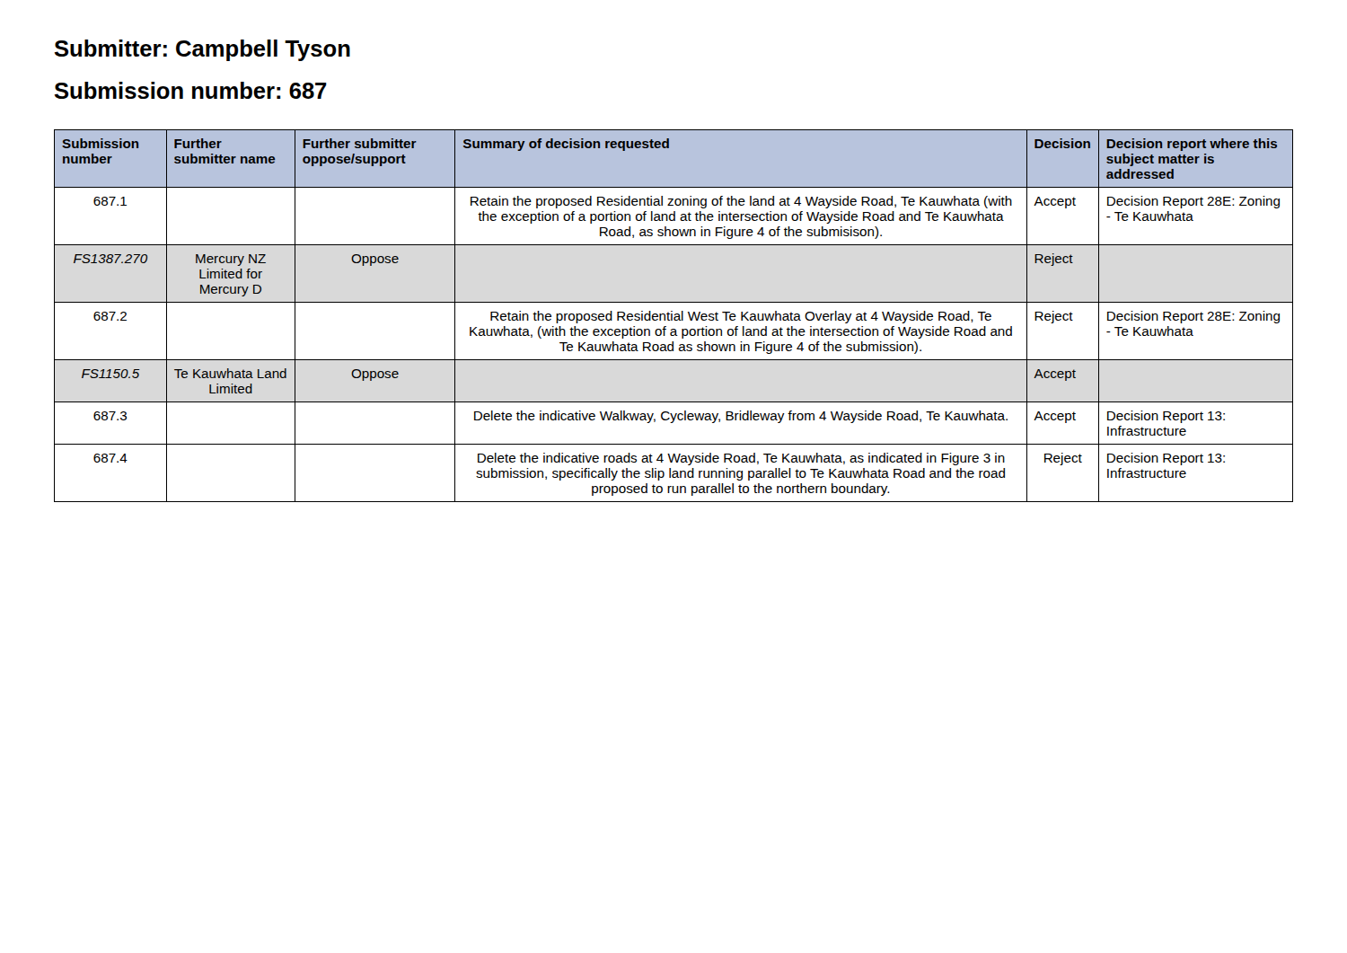Submitter: Campbell Tyson
Submission number: 687
| Submission number | Further submitter name | Further submitter oppose/support | Summary of decision requested | Decision | Decision report where this subject matter is addressed |
| --- | --- | --- | --- | --- | --- |
| 687.1 | | | Retain the proposed Residential zoning of the land at 4 Wayside Road, Te Kauwhata (with the exception of a portion of land at the intersection of Wayside Road and Te Kauwhata Road, as shown in Figure 4 of the submisison). | Accept | Decision Report 28E: Zoning - Te Kauwhata |
| FS1387.270 | Mercury NZ Limited for Mercury D | Oppose | | Reject | |
| 687.2 | | | Retain the proposed Residential West Te Kauwhata Overlay at 4 Wayside Road, Te Kauwhata, (with the exception of a portion of land at the intersection of Wayside Road and Te Kauwhata Road as shown in Figure 4 of the submission). | Reject | Decision Report 28E: Zoning - Te Kauwhata |
| FS1150.5 | Te Kauwhata Land Limited | Oppose | | Accept | |
| 687.3 | | | Delete the indicative Walkway, Cycleway, Bridleway from 4 Wayside Road, Te Kauwhata. | Accept | Decision Report 13: Infrastructure |
| 687.4 | | | Delete the indicative roads at 4 Wayside Road, Te Kauwhata, as indicated in Figure 3 in submission, specifically the slip land running parallel to Te Kauwhata Road and the road proposed to run parallel to the northern boundary. | Reject | Decision Report 13: Infrastructure |